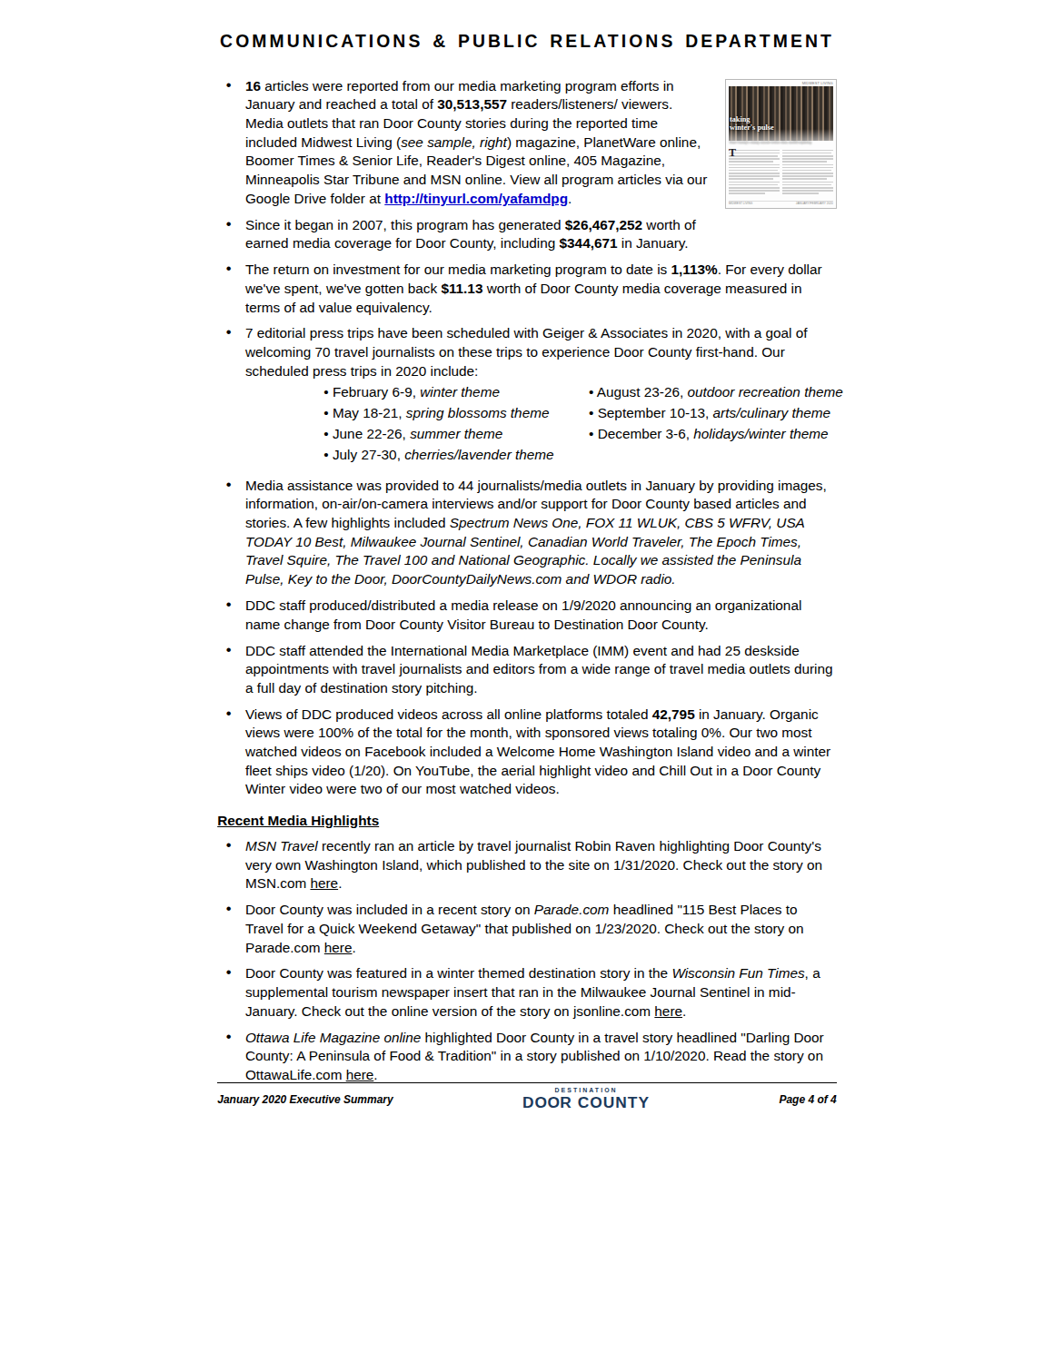COMMUNICATIONS & PUBLIC RELATIONS DEPARTMENT
MIDWEST LIVING
taking
winter's pulse
Door County's snowy season invites slow, soulful exploring
T
MIDWEST LIVING JANUARY/FEBRUARY 2020
16 articles were reported from our media marketing program efforts in January and reached a total of 30,513,557 readers/listeners/ viewers. Media outlets that ran Door County stories during the reported time included Midwest Living (see sample, right) magazine, PlanetWare online, Boomer Times & Senior Life, Reader's Digest online, 405 Magazine, Minneapolis Star Tribune and MSN online. View all program articles via our Google Drive folder at http://tinyurl.com/yafamdpg.
Since it began in 2007, this program has generated $26,467,252 worth of earned media coverage for Door County, including $344,671 in January.
The return on investment for our media marketing program to date is 1,113%. For every dollar we've spent, we've gotten back $11.13 worth of Door County media coverage measured in terms of ad value equivalency.
7 editorial press trips have been scheduled with Geiger & Associates in 2020, with a goal of welcoming 70 travel journalists on these trips to experience Door County first-hand. Our scheduled press trips in 2020 include:
| • February 6-9, winter theme | • August 23-26, outdoor recreation theme |
| • May 18-21, spring blossoms theme | • September 10-13, arts/culinary theme |
| • June 22-26, summer theme | • December 3-6, holidays/winter theme |
| • July 27-30, cherries/lavender theme | |
Media assistance was provided to 44 journalists/media outlets in January by providing images, information, on-air/on-camera interviews and/or support for Door County based articles and stories. A few highlights included Spectrum News One, FOX 11 WLUK, CBS 5 WFRV, USA TODAY 10 Best, Milwaukee Journal Sentinel, Canadian World Traveler, The Epoch Times, Travel Squire, The Travel 100 and National Geographic. Locally we assisted the Peninsula Pulse, Key to the Door, DoorCountyDailyNews.com and WDOR radio.
DDC staff produced/distributed a media release on 1/9/2020 announcing an organizational name change from Door County Visitor Bureau to Destination Door County.
DDC staff attended the International Media Marketplace (IMM) event and had 25 deskside appointments with travel journalists and editors from a wide range of travel media outlets during a full day of destination story pitching.
Views of DDC produced videos across all online platforms totaled 42,795 in January. Organic views were 100% of the total for the month, with sponsored views totaling 0%. Our two most watched videos on Facebook included a Welcome Home Washington Island video and a winter fleet ships video (1/20). On YouTube, the aerial highlight video and Chill Out in a Door County Winter video were two of our most watched videos.
Recent Media Highlights
MSN Travel recently ran an article by travel journalist Robin Raven highlighting Door County's very own Washington Island, which published to the site on 1/31/2020. Check out the story on MSN.com here.
Door County was included in a recent story on Parade.com headlined "115 Best Places to Travel for a Quick Weekend Getaway" that published on 1/23/2020. Check out the story on Parade.com here.
Door County was featured in a winter themed destination story in the Wisconsin Fun Times, a supplemental tourism newspaper insert that ran in the Milwaukee Journal Sentinel in mid-January. Check out the online version of the story on jsonline.com here.
Ottawa Life Magazine online highlighted Door County in a travel story headlined "Darling Door County: A Peninsula of Food & Tradition" in a story published on 1/10/2020. Read the story on OttawaLife.com here.
January 2020 Executive Summary
DESTINATION DOOR COUNTY
Page 4 of 4